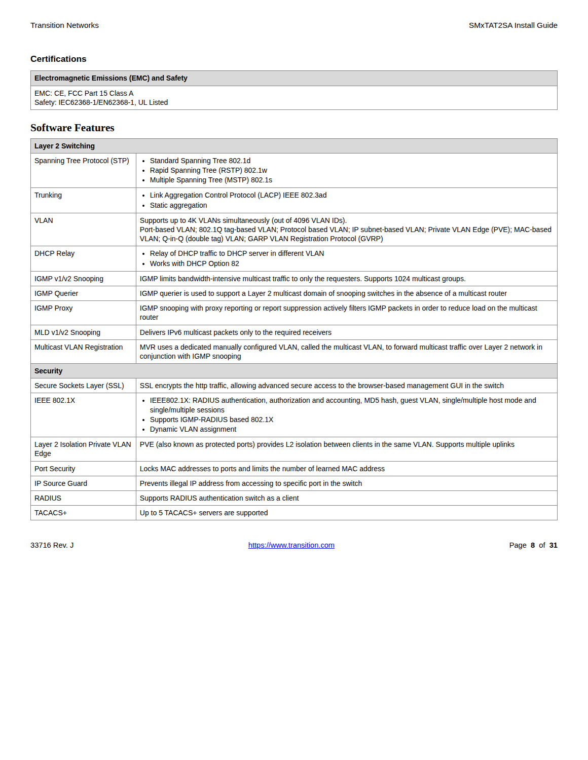Transition Networks
SMxTAT2SA Install Guide
Certifications
| Electromagnetic Emissions (EMC) and Safety |
| --- |
| EMC: CE, FCC Part 15 Class A Safety: IEC62368-1/EN62368-1, UL Listed |
Software Features
| Layer 2 Switching |
| --- |
| Spanning Tree Protocol (STP) | Standard Spanning Tree 802.1d Rapid Spanning Tree (RSTP) 802.1w Multiple Spanning Tree (MSTP) 802.1s |
| Trunking | Link Aggregation Control Protocol (LACP) IEEE 802.3ad Static aggregation |
| VLAN | Supports up to 4K VLANs simultaneously (out of 4096 VLAN IDs). Port-based VLAN; 802.1Q tag-based VLAN; Protocol based VLAN; IP subnet-based VLAN; Private VLAN Edge (PVE); MAC-based VLAN; Q-in-Q (double tag) VLAN; GARP VLAN Registration Protocol (GVRP) |
| DHCP Relay | Relay of DHCP traffic to DHCP server in different VLAN Works with DHCP Option 82 |
| IGMP v1/v2 Snooping | IGMP limits bandwidth-intensive multicast traffic to only the requesters. Supports 1024 multicast groups. |
| IGMP Querier | IGMP querier is used to support a Layer 2 multicast domain of snooping switches in the absence of a multicast router |
| IGMP Proxy | IGMP snooping with proxy reporting or report suppression actively filters IGMP packets in order to reduce load on the multicast router |
| MLD v1/v2 Snooping | Delivers IPv6 multicast packets only to the required receivers |
| Multicast VLAN Registration | MVR uses a dedicated manually configured VLAN, called the multicast VLAN, to forward multicast traffic over Layer 2 network in conjunction with IGMP snooping |
| Security |
| Secure Sockets Layer (SSL) | SSL encrypts the http traffic, allowing advanced secure access to the browser-based management GUI in the switch |
| IEEE 802.1X | IEEE802.1X: RADIUS authentication, authorization and accounting, MD5 hash, guest VLAN, single/multiple host mode and single/multiple sessions Supports IGMP-RADIUS based 802.1X Dynamic VLAN assignment |
| Layer 2 Isolation Private VLAN Edge | PVE (also known as protected ports) provides L2 isolation between clients in the same VLAN. Supports multiple uplinks |
| Port Security | Locks MAC addresses to ports and limits the number of learned MAC address |
| IP Source Guard | Prevents illegal IP address from accessing to specific port in the switch |
| RADIUS | Supports RADIUS authentication switch as a client |
| TACACS+ | Up to 5 TACACS+ servers are supported |
33716 Rev. J
https://www.transition.com
Page 8 of 31